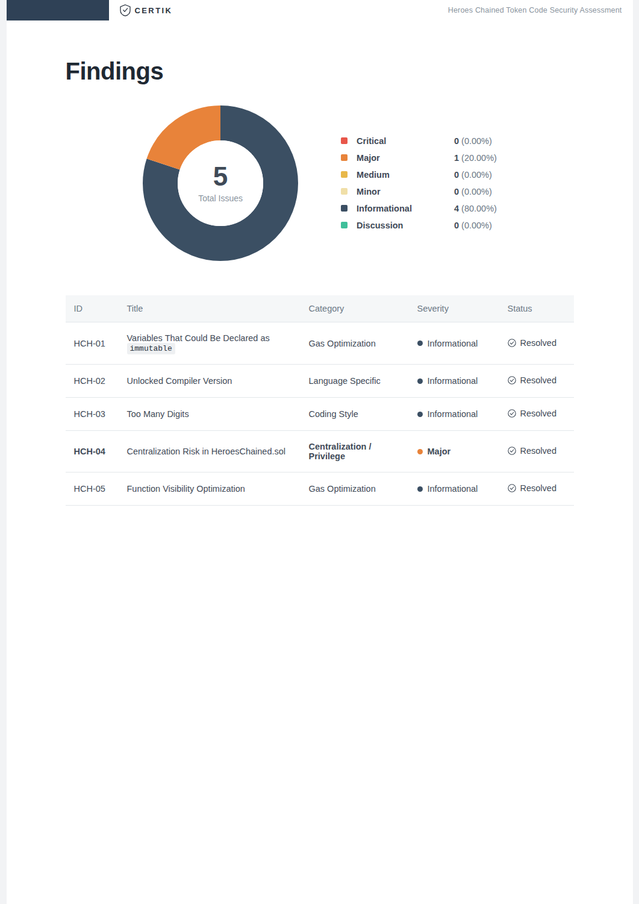CERTIK
Heroes Chained Token Code Security Assessment
Findings
5
Total Issues
| | Critical | 0 (0.00%) |
| | Major | 1 (20.00%) |
| | Medium | 0 (0.00%) |
| | Minor | 0 (0.00%) |
| | Informational | 4 (80.00%) |
| | Discussion | 0 (0.00%) |
| ID | Title | Category | Severity | Status |
| --- | --- | --- | --- | --- |
| HCH-01 | Variables That Could Be Declared as immutable | Gas Optimization | Informational | Resolved |
| HCH-02 | Unlocked Compiler Version | Language Specific | Informational | Resolved |
| HCH-03 | Too Many Digits | Coding Style | Informational | Resolved |
| HCH-04 | Centralization Risk in HeroesChained.sol | Centralization / Privilege | Major | Resolved |
| HCH-05 | Function Visibility Optimization | Gas Optimization | Informational | Resolved |